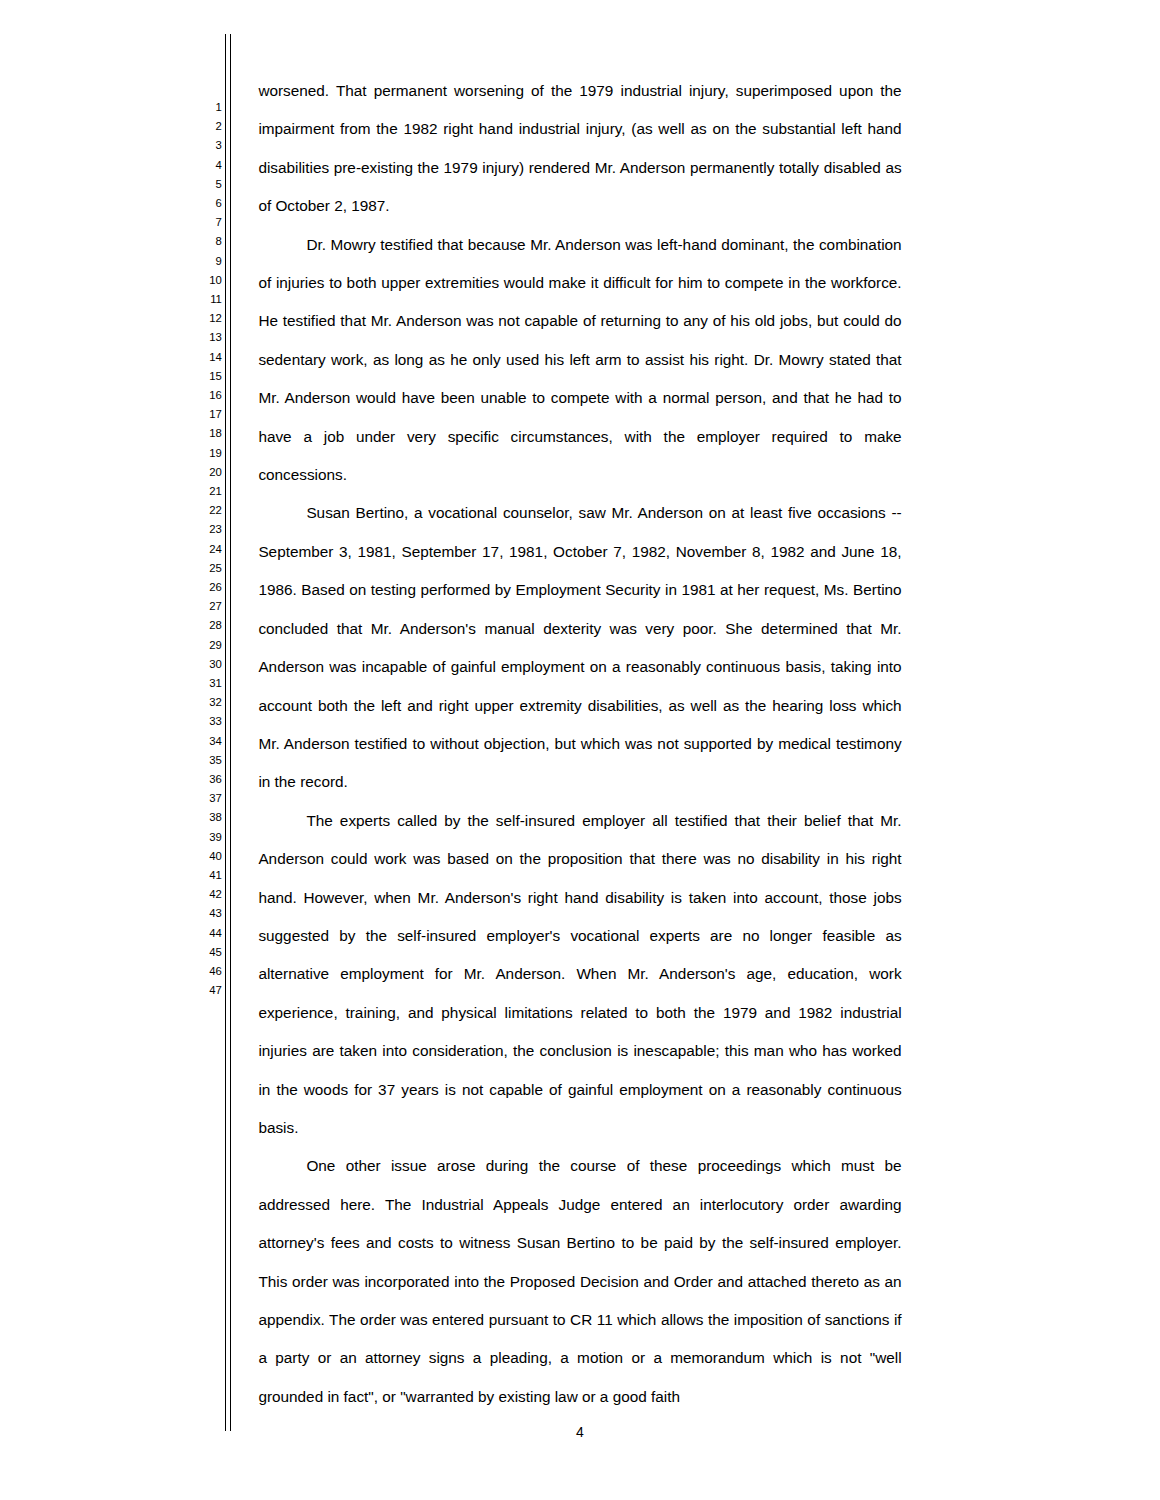1
2
3
4
5
6
7
8
9
10
11
12
13
14
15
16
17
18
19
20
21
22
23
24
25
26
27
28
29
30
31
32
33
34
35
36
37
38
39
40
41
42
43
44
45
46
47
worsened. That permanent worsening of the 1979 industrial injury, superimposed upon the impairment from the 1982 right hand industrial injury, (as well as on the substantial left hand disabilities pre-existing the 1979 injury) rendered Mr. Anderson permanently totally disabled as of October 2, 1987.
Dr. Mowry testified that because Mr. Anderson was left-hand dominant, the combination of injuries to both upper extremities would make it difficult for him to compete in the workforce. He testified that Mr. Anderson was not capable of returning to any of his old jobs, but could do sedentary work, as long as he only used his left arm to assist his right. Dr. Mowry stated that Mr. Anderson would have been unable to compete with a normal person, and that he had to have a job under very specific circumstances, with the employer required to make concessions.
Susan Bertino, a vocational counselor, saw Mr. Anderson on at least five occasions -- September 3, 1981, September 17, 1981, October 7, 1982, November 8, 1982 and June 18, 1986. Based on testing performed by Employment Security in 1981 at her request, Ms. Bertino concluded that Mr. Anderson's manual dexterity was very poor. She determined that Mr. Anderson was incapable of gainful employment on a reasonably continuous basis, taking into account both the left and right upper extremity disabilities, as well as the hearing loss which Mr. Anderson testified to without objection, but which was not supported by medical testimony in the record.
The experts called by the self-insured employer all testified that their belief that Mr. Anderson could work was based on the proposition that there was no disability in his right hand. However, when Mr. Anderson's right hand disability is taken into account, those jobs suggested by the self-insured employer's vocational experts are no longer feasible as alternative employment for Mr. Anderson. When Mr. Anderson's age, education, work experience, training, and physical limitations related to both the 1979 and 1982 industrial injuries are taken into consideration, the conclusion is inescapable; this man who has worked in the woods for 37 years is not capable of gainful employment on a reasonably continuous basis.
One other issue arose during the course of these proceedings which must be addressed here. The Industrial Appeals Judge entered an interlocutory order awarding attorney's fees and costs to witness Susan Bertino to be paid by the self-insured employer. This order was incorporated into the Proposed Decision and Order and attached thereto as an appendix. The order was entered pursuant to CR 11 which allows the imposition of sanctions if a party or an attorney signs a pleading, a motion or a memorandum which is not "well grounded in fact", or "warranted by existing law or a good faith
4